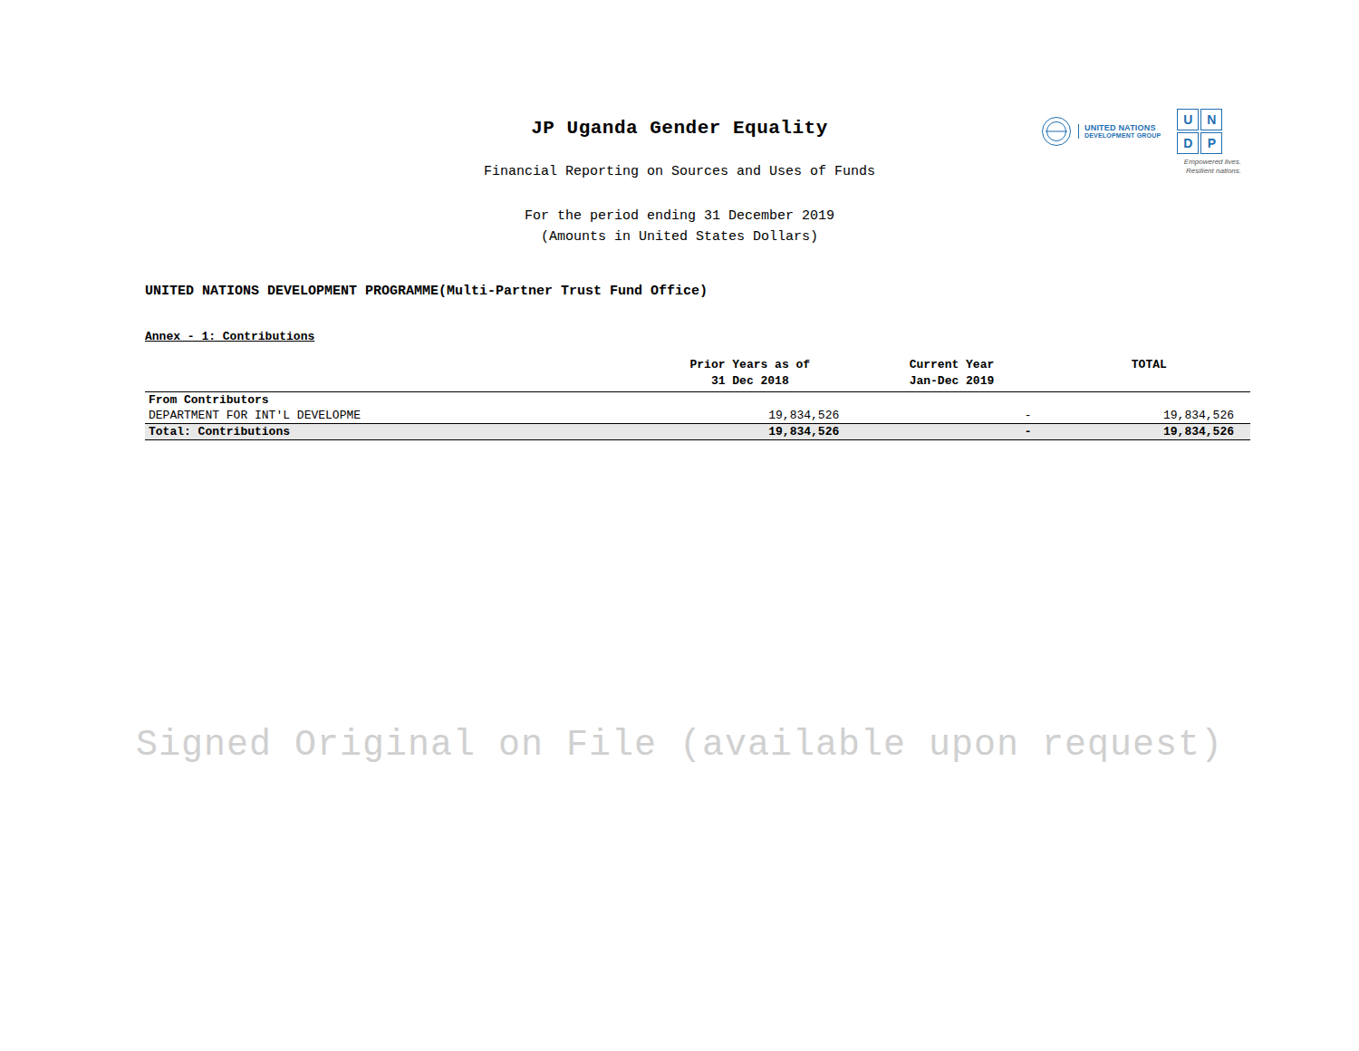UNITED NATIONS
DEVELOPMENT GROUP
UN
DP
Empowered lives.
Resilient nations.
JP Uganda Gender Equality
Financial Reporting on Sources and Uses of Funds
For the period ending 31 December 2019
(Amounts in United States Dollars)
UNITED NATIONS DEVELOPMENT PROGRAMME(Multi-Partner Trust Fund Office)
Annex - 1: Contributions
| | Prior Years as of 31 Dec 2018 | Current Year Jan-Dec 2019 | TOTAL |
| --- | --- | --- | --- |
| From Contributors | | | |
| DEPARTMENT FOR INT'L DEVELOPME | 19,834,526 | - | 19,834,526 |
| Total: Contributions | 19,834,526 | - | 19,834,526 |
Signed Original on File (available upon request)